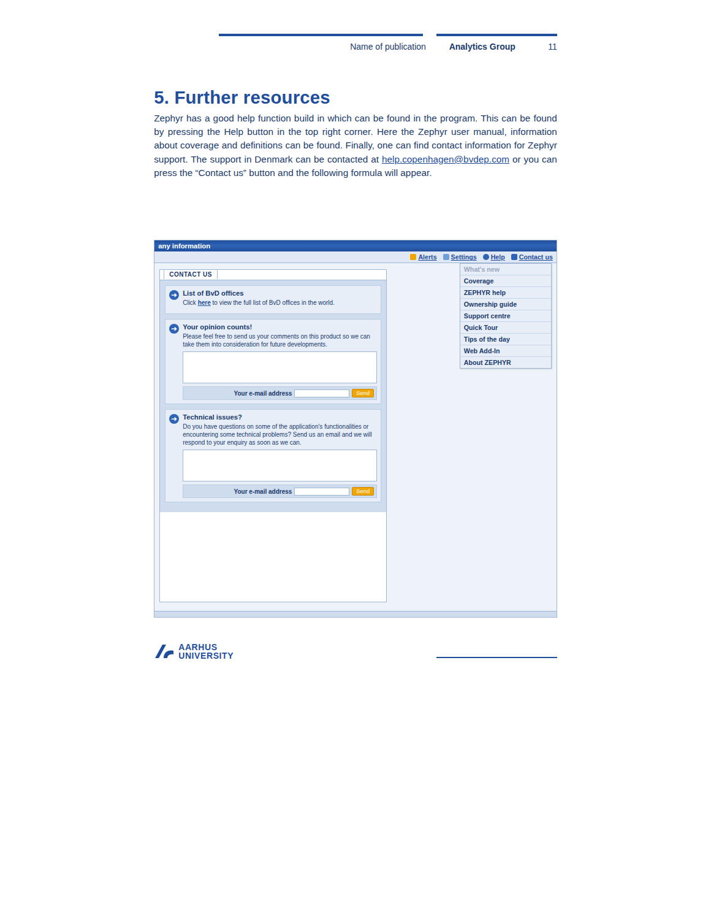Name of publication Analytics Group 11
5. Further resources
Zephyr has a good help function build in which can be found in the program. This can be found by pressing the Help button in the top right corner. Here the Zephyr user manual, information about coverage and definitions can be found. Finally, one can find contact information for Zephyr support. The support in Denmark can be contacted at help.copenhagen@bvdep.com or you can press the “Contact us” button and the following formula will appear.
any information
Alerts Settings Help Contact us
CONTACT US
➜
List of BvD offices
Click here to view the full list of BvD offices in the world.
➜
Your opinion counts!
Please feel free to send us your comments on this product so we can take them into consideration for future developments.
Your e-mail address Send
➜
Technical issues?
Do you have questions on some of the application's functionalities or encountering some technical problems? Send us an email and we will respond to your enquiry as soon as we can.
Your e-mail address Send
What's new
Coverage
ZEPHYR help
Ownership guide
Support centre
Quick Tour
Tips of the day
Web Add-In
About ZEPHYR
AARHUS
UNIVERSITY